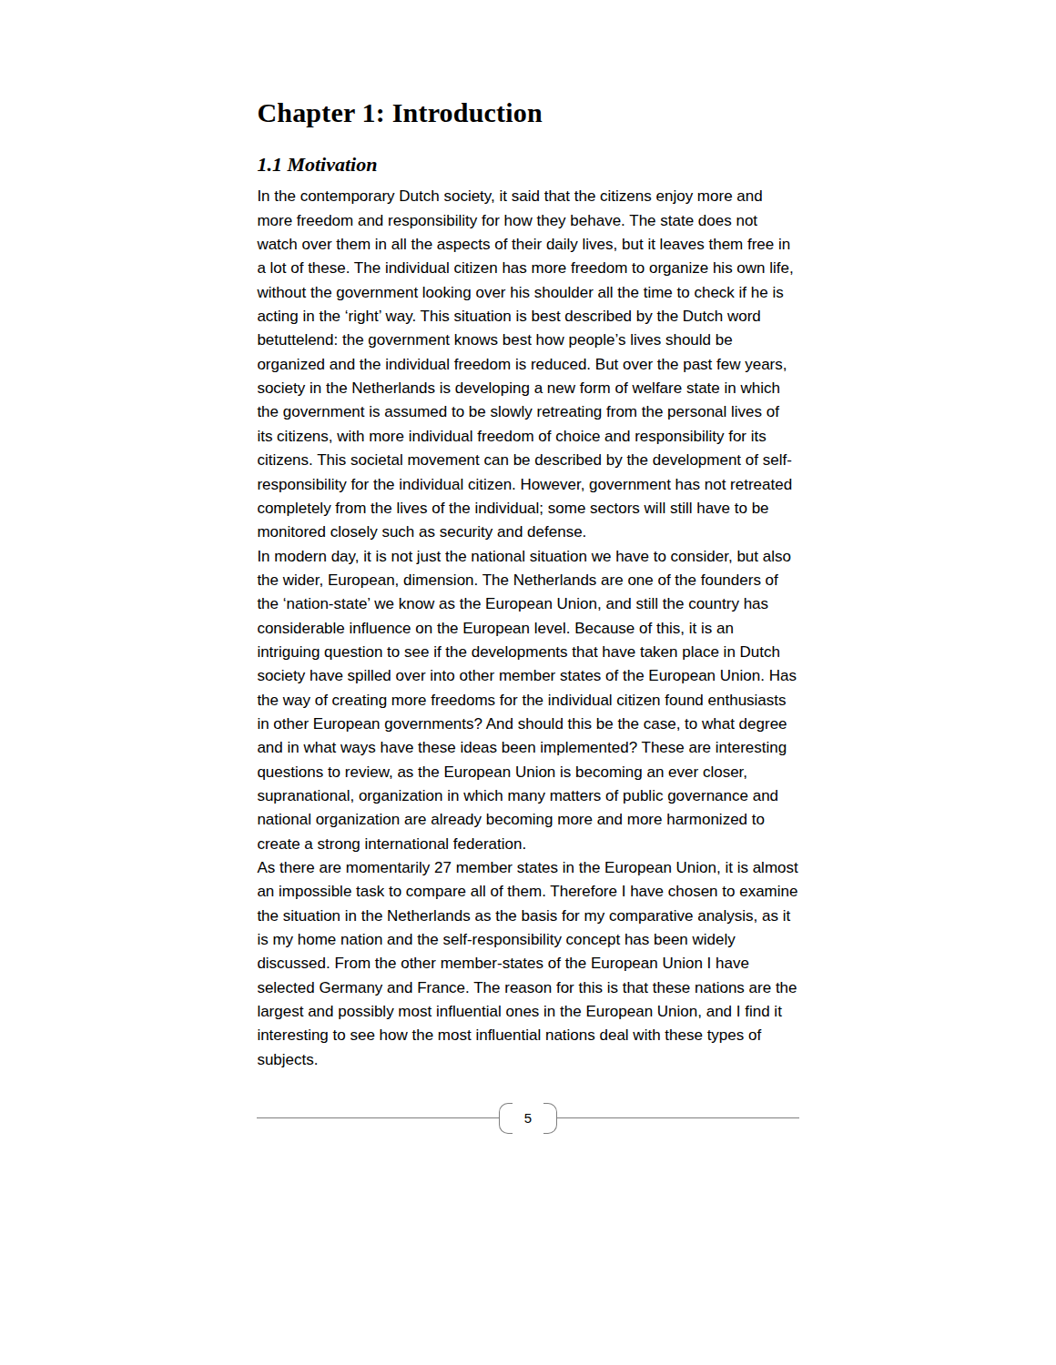Chapter 1: Introduction
1.1 Motivation
In the contemporary Dutch society, it said that the citizens enjoy more and more freedom and responsibility for how they behave. The state does not watch over them in all the aspects of their daily lives, but it leaves them free in a lot of these. The individual citizen has more freedom to organize his own life, without the government looking over his shoulder all the time to check if he is acting in the ‘right’ way. This situation is best described by the Dutch word betuttelend: the government knows best how people’s lives should be organized and the individual freedom is reduced. But over the past few years, society in the Netherlands is developing a new form of welfare state in which the government is assumed to be slowly retreating from the personal lives of its citizens, with more individual freedom of choice and responsibility for its citizens. This societal movement can be described by the development of self-responsibility for the individual citizen. However, government has not retreated completely from the lives of the individual; some sectors will still have to be monitored closely such as security and defense.
In modern day, it is not just the national situation we have to consider, but also the wider, European, dimension. The Netherlands are one of the founders of the ‘nation-state’ we know as the European Union, and still the country has considerable influence on the European level. Because of this, it is an intriguing question to see if the developments that have taken place in Dutch society have spilled over into other member states of the European Union. Has the way of creating more freedoms for the individual citizen found enthusiasts in other European governments? And should this be the case, to what degree and in what ways have these ideas been implemented? These are interesting questions to review, as the European Union is becoming an ever closer, supranational, organization in which many matters of public governance and national organization are already becoming more and more harmonized to create a strong international federation.
As there are momentarily 27 member states in the European Union, it is almost an impossible task to compare all of them. Therefore I have chosen to examine the situation in the Netherlands as the basis for my comparative analysis, as it is my home nation and the self-responsibility concept has been widely discussed. From the other member-states of the European Union I have selected Germany and France. The reason for this is that these nations are the largest and possibly most influential ones in the European Union, and I find it interesting to see how the most influential nations deal with these types of subjects.
5